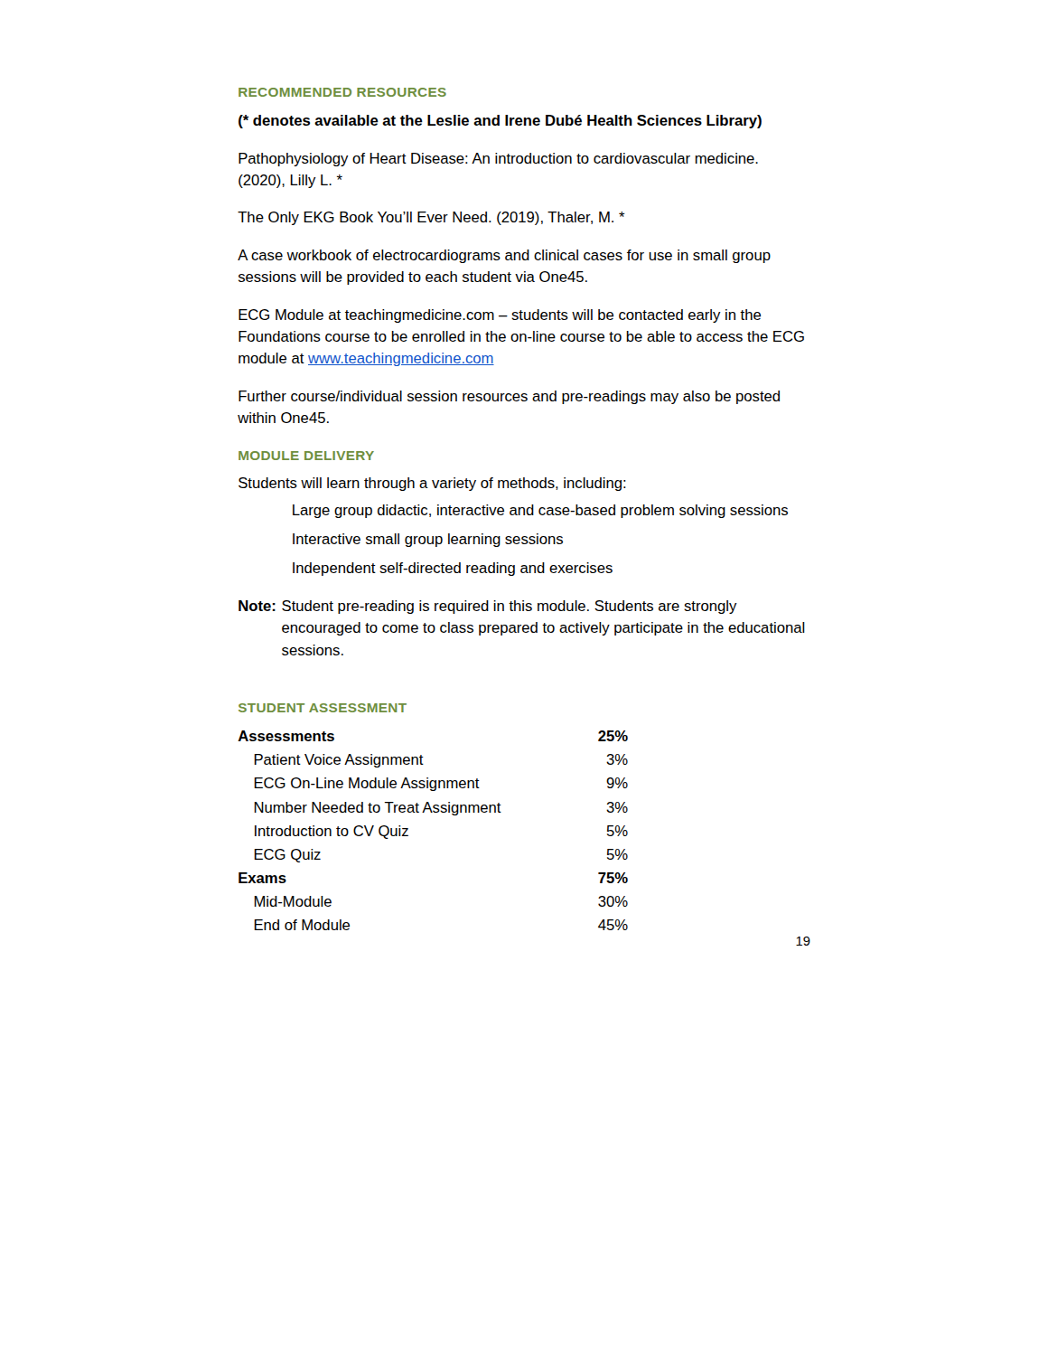Recommended Resources
(* denotes available at the Leslie and Irene Dubé Health Sciences Library)
Pathophysiology of Heart Disease: An introduction to cardiovascular medicine. (2020), Lilly L. *
The Only EKG Book You’ll Ever Need. (2019), Thaler, M. *
A case workbook of electrocardiograms and clinical cases for use in small group sessions will be provided to each student via One45.
ECG Module at teachingmedicine.com – students will be contacted early in the Foundations course to be enrolled in the on-line course to be able to access the ECG module at www.teachingmedicine.com
Further course/individual session resources and pre-readings may also be posted within One45.
Module Delivery
Students will learn through a variety of methods, including:
Large group didactic, interactive and case-based problem solving sessions
Interactive small group learning sessions
Independent self-directed reading and exercises
Note: Student pre-reading is required in this module. Students are strongly encouraged to come to class prepared to actively participate in the educational sessions.
Student Assessment
| Assessments | 25% |
| Patient Voice Assignment | 3% |
| ECG On-Line Module Assignment | 9% |
| Number Needed to Treat Assignment | 3% |
| Introduction to CV Quiz | 5% |
| ECG Quiz | 5% |
| Exams | 75% |
| Mid-Module | 30% |
| End of Module | 45% |
19